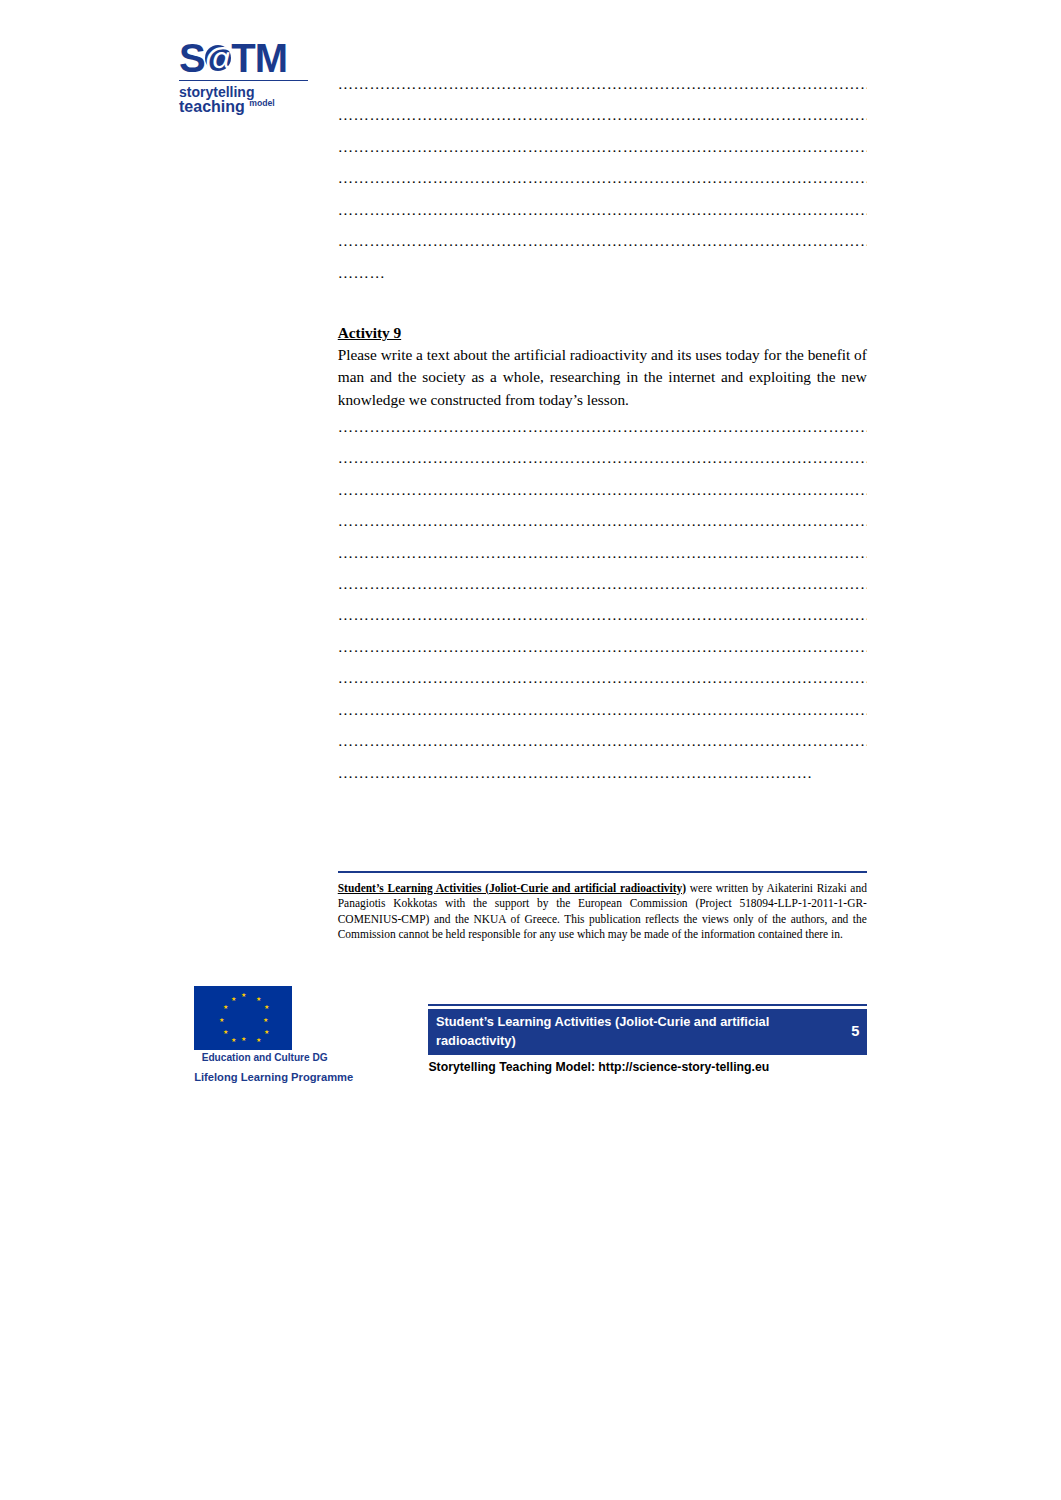S@TM
storytelling
teaching model
…………………………………………………………………………………………………………………………………………………… …………………………………………………………………………………………………………………………………………………… …………………………………………………………………………………………………………………………………………………… …………………………………………………………………………………………………………………………………………………… …………………………………………………………………………………………………………………………………………………… …………………………………………………………………………………………………………………………………………………… ………
Activity 9
Please write a text about the artificial radioactivity and its uses today for the benefit of man and the society as a whole, researching in the internet and exploiting the new knowledge we constructed from today’s lesson.
…………………………………………………………………………………………………………………………………………………… …………………………………………………………………………………………………………………………………………………… …………………………………………………………………………………………………………………………………………………… …………………………………………………………………………………………………………………………………………………… …………………………………………………………………………………………………………………………………………………… ……………………………………………………………………………………………………………………………………………………… …………………………………………………………………………………………………………………………………………………… …………………………………………………………………………………………………………………………………………………… …………………………………………………………………………………………………………………………………………………… …………………………………………………………………………………………………………………………………………………… …………………………………………………………………………………………………………………………………………………… ………………………………………………………………………………
Student’s Learning Activities (Joliot-Curie and artificial radioactivity) were written by Aikaterini Rizaki and Panagiotis Kokkotas with the support by the European Commission (Project 518094-LLP-1-2011-1-GR-COMENIUS-CMP) and the NKUA of Greece. This publication reflects the views only of the authors, and the Commission cannot be held responsible for any use which may be made of the information contained there in.
★ ★ ★ ★ ★ ★ ★ ★ ★ ★ ★ ★ Education and Culture DG
Lifelong Learning Programme
Student’s Learning Activities (Joliot-Curie and artificial radioactivity) 5
Storytelling Teaching Model: http://science-story-telling.eu